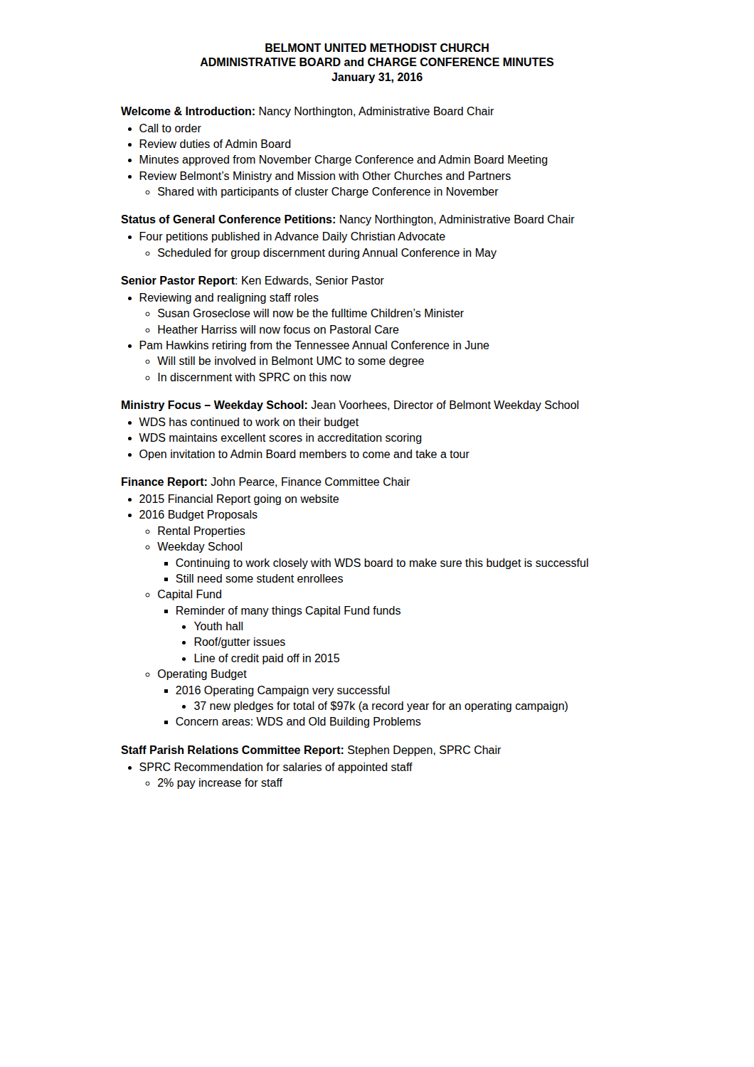BELMONT UNITED METHODIST CHURCH
ADMINISTRATIVE BOARD and CHARGE CONFERENCE MINUTES
January 31, 2016
Welcome & Introduction: Nancy Northington, Administrative Board Chair
Call to order
Review duties of Admin Board
Minutes approved from November Charge Conference and Admin Board Meeting
Review Belmont’s Ministry and Mission with Other Churches and Partners
Shared with participants of cluster Charge Conference in November
Status of General Conference Petitions: Nancy Northington, Administrative Board Chair
Four petitions published in Advance Daily Christian Advocate
Scheduled for group discernment during Annual Conference in May
Senior Pastor Report: Ken Edwards, Senior Pastor
Reviewing and realigning staff roles
Susan Groseclose will now be the fulltime Children’s Minister
Heather Harriss will now focus on Pastoral Care
Pam Hawkins retiring from the Tennessee Annual Conference in June
Will still be involved in Belmont UMC to some degree
In discernment with SPRC on this now
Ministry Focus – Weekday School: Jean Voorhees, Director of Belmont Weekday School
WDS has continued to work on their budget
WDS maintains excellent scores in accreditation scoring
Open invitation to Admin Board members to come and take a tour
Finance Report: John Pearce, Finance Committee Chair
2015 Financial Report going on website
2016 Budget Proposals
Rental Properties
Weekday School
Continuing to work closely with WDS board to make sure this budget is successful
Still need some student enrollees
Capital Fund
Reminder of many things Capital Fund funds
Youth hall
Roof/gutter issues
Line of credit paid off in 2015
Operating Budget
2016 Operating Campaign very successful
37 new pledges for total of $97k (a record year for an operating campaign)
Concern areas: WDS and Old Building Problems
Staff Parish Relations Committee Report: Stephen Deppen, SPRC Chair
SPRC Recommendation for salaries of appointed staff
2% pay increase for staff